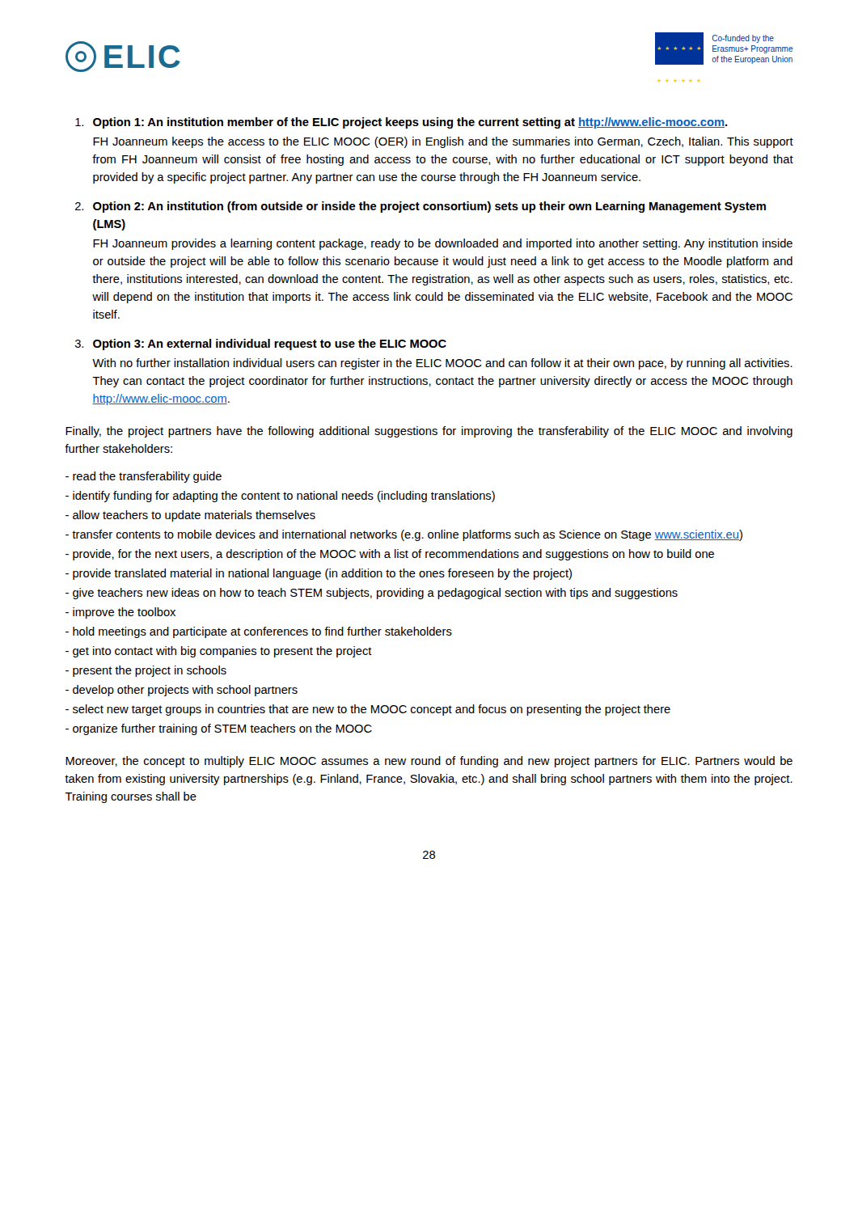ELIC
Co-funded by the
Erasmus+ Programme
of the European Union
Option 1: An institution member of the ELIC project keeps using the current setting at http://www.elic-mooc.com.
FH Joanneum keeps the access to the ELIC MOOC (OER) in English and the summaries into German, Czech, Italian. This support from FH Joanneum will consist of free hosting and access to the course, with no further educational or ICT support beyond that provided by a specific project partner. Any partner can use the course through the FH Joanneum service.
Option 2: An institution (from outside or inside the project consortium) sets up their own Learning Management System (LMS)
FH Joanneum provides a learning content package, ready to be downloaded and imported into another setting. Any institution inside or outside the project will be able to follow this scenario because it would just need a link to get access to the Moodle platform and there, institutions interested, can download the content. The registration, as well as other aspects such as users, roles, statistics, etc. will depend on the institution that imports it. The access link could be disseminated via the ELIC website, Facebook and the MOOC itself.
Option 3: An external individual request to use the ELIC MOOC
With no further installation individual users can register in the ELIC MOOC and can follow it at their own pace, by running all activities. They can contact the project coordinator for further instructions, contact the partner university directly or access the MOOC through http://www.elic-mooc.com.
Finally, the project partners have the following additional suggestions for improving the transferability of the ELIC MOOC and involving further stakeholders:
- read the transferability guide
- identify funding for adapting the content to national needs (including translations)
- allow teachers to update materials themselves
- transfer contents to mobile devices and international networks (e.g. online platforms such as Science on Stage www.scientix.eu)
- provide, for the next users, a description of the MOOC with a list of recommendations and suggestions on how to build one
- provide translated material in national language (in addition to the ones foreseen by the project)
- give teachers new ideas on how to teach STEM subjects, providing a pedagogical section with tips and suggestions
- improve the toolbox
- hold meetings and participate at conferences to find further stakeholders
- get into contact with big companies to present the project
- present the project in schools
- develop other projects with school partners
- select new target groups in countries that are new to the MOOC concept and focus on presenting the project there
- organize further training of STEM teachers on the MOOC
Moreover, the concept to multiply ELIC MOOC assumes a new round of funding and new project partners for ELIC. Partners would be taken from existing university partnerships (e.g. Finland, France, Slovakia, etc.) and shall bring school partners with them into the project. Training courses shall be
28